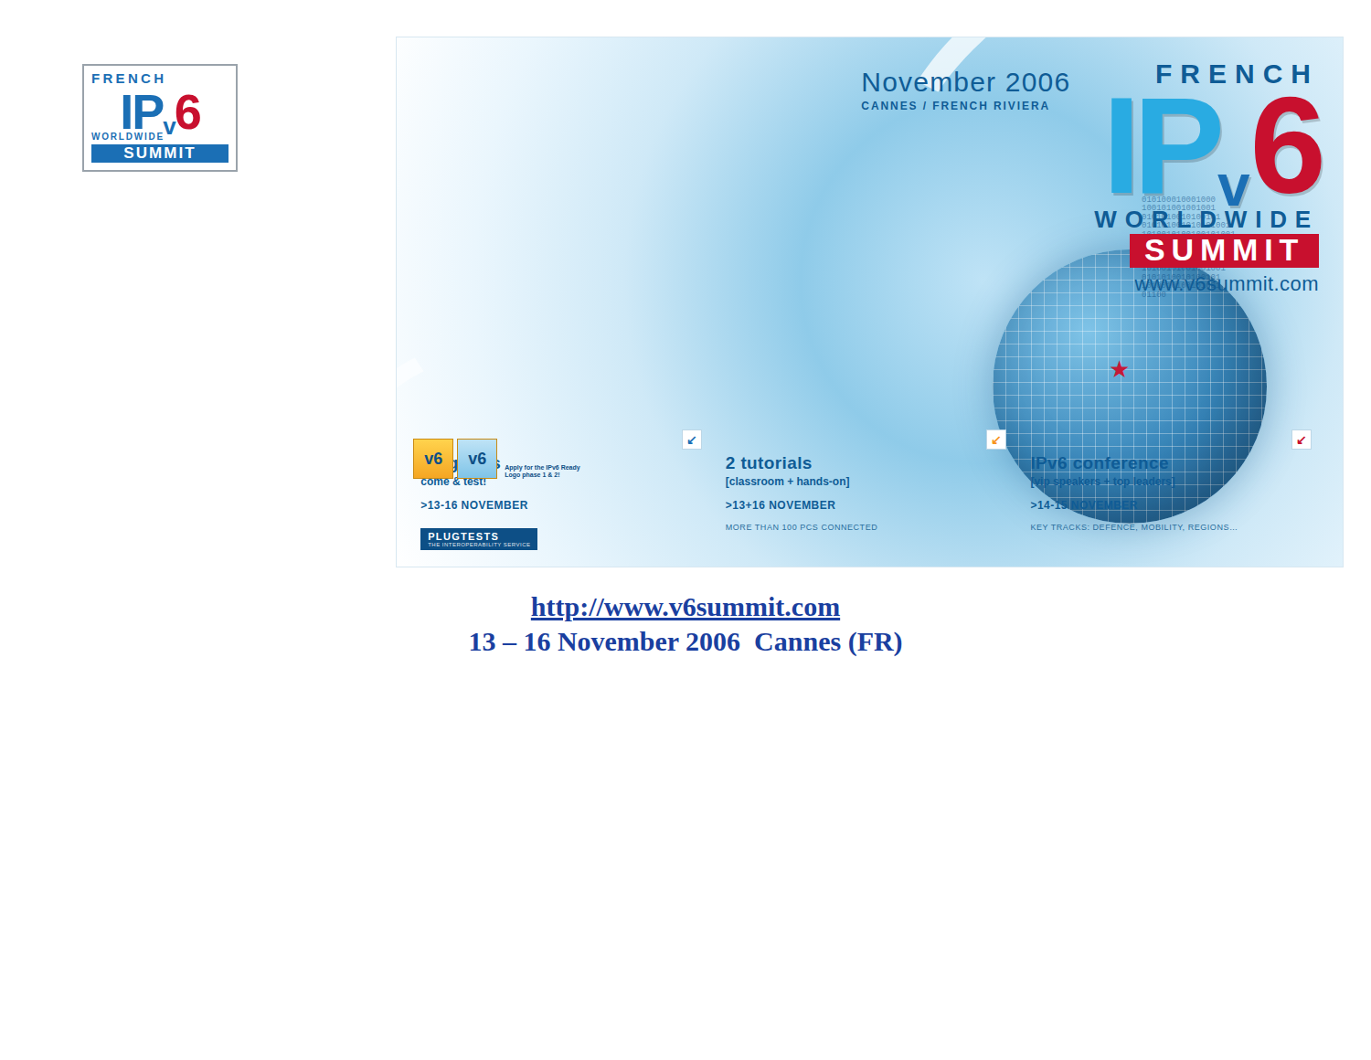FRENCH
IPv 6
WORLDWIDE
SUMMIT
010100010001000
100101001001001
0101010010100101
010101001010101001
1010010100100101001
0101010010010001000
101010010100100101001
0101010010010010010101
10100101001001001
0101010010100101
1010010100101001
01100
November 2006
CANNES / FRENCH RIVIERA
FRENCH
IPv 6
WORLDWIDE
SUMMIT
www.v6summit.com
v6
v6
Apply for the IPv6 Ready Logo phase 1 & 2!
↙
plugtests
come & test!
>13-16 NOVEMBER
PLUGTESTSTHE INTEROPERABILITY SERVICE
↙
2 tutorials
[classroom + hands-on]
>13+16 NOVEMBER
more than 100 PCs connected
↙
IPv6 conference
[vip speakers + top leaders]
>14-15 NOVEMBER
key tracks: defence, mobility, regions…
http://www.v6summit.com
13 – 16 November 2006 Cannes (FR)